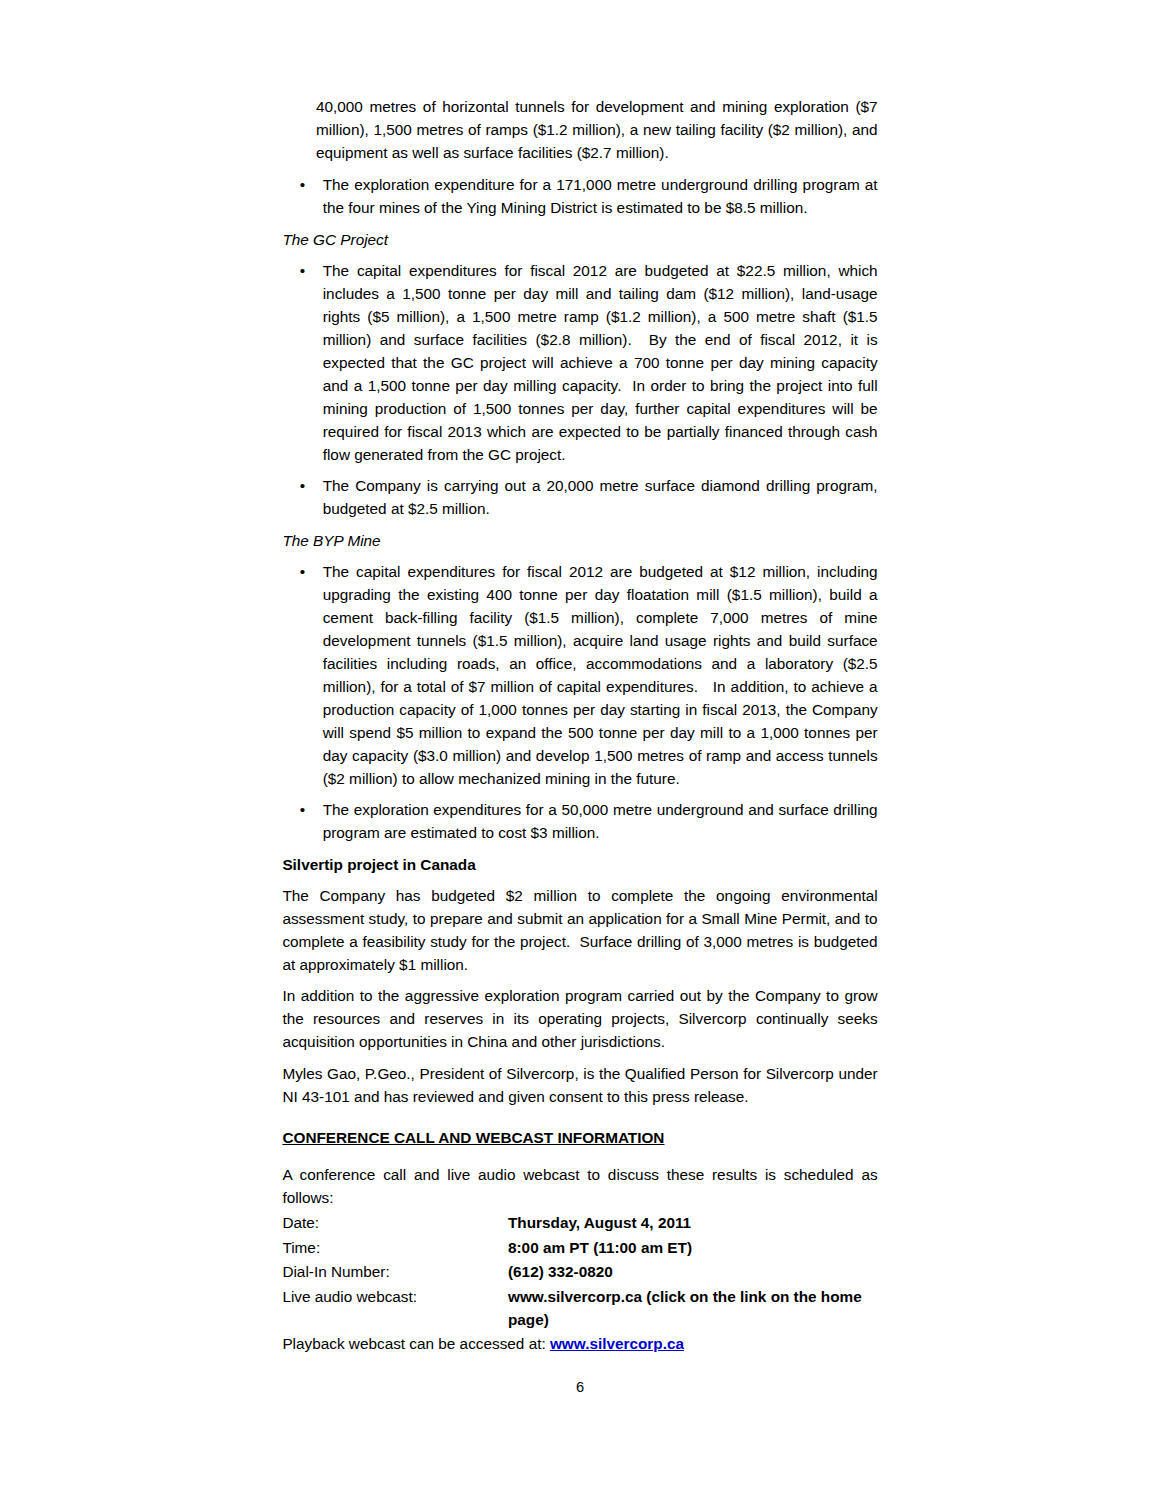40,000 metres of horizontal tunnels for development and mining exploration ($7 million), 1,500 metres of ramps ($1.2 million), a new tailing facility ($2 million), and equipment as well as surface facilities ($2.7 million).
The exploration expenditure for a 171,000 metre underground drilling program at the four mines of the Ying Mining District is estimated to be $8.5 million.
The GC Project
The capital expenditures for fiscal 2012 are budgeted at $22.5 million, which includes a 1,500 tonne per day mill and tailing dam ($12 million), land-usage rights ($5 million), a 1,500 metre ramp ($1.2 million), a 500 metre shaft ($1.5 million) and surface facilities ($2.8 million). By the end of fiscal 2012, it is expected that the GC project will achieve a 700 tonne per day mining capacity and a 1,500 tonne per day milling capacity. In order to bring the project into full mining production of 1,500 tonnes per day, further capital expenditures will be required for fiscal 2013 which are expected to be partially financed through cash flow generated from the GC project.
The Company is carrying out a 20,000 metre surface diamond drilling program, budgeted at $2.5 million.
The BYP Mine
The capital expenditures for fiscal 2012 are budgeted at $12 million, including upgrading the existing 400 tonne per day floatation mill ($1.5 million), build a cement back-filling facility ($1.5 million), complete 7,000 metres of mine development tunnels ($1.5 million), acquire land usage rights and build surface facilities including roads, an office, accommodations and a laboratory ($2.5 million), for a total of $7 million of capital expenditures. In addition, to achieve a production capacity of 1,000 tonnes per day starting in fiscal 2013, the Company will spend $5 million to expand the 500 tonne per day mill to a 1,000 tonnes per day capacity ($3.0 million) and develop 1,500 metres of ramp and access tunnels ($2 million) to allow mechanized mining in the future.
The exploration expenditures for a 50,000 metre underground and surface drilling program are estimated to cost $3 million.
Silvertip project in Canada
The Company has budgeted $2 million to complete the ongoing environmental assessment study, to prepare and submit an application for a Small Mine Permit, and to complete a feasibility study for the project. Surface drilling of 3,000 metres is budgeted at approximately $1 million.
In addition to the aggressive exploration program carried out by the Company to grow the resources and reserves in its operating projects, Silvercorp continually seeks acquisition opportunities in China and other jurisdictions.
Myles Gao, P.Geo., President of Silvercorp, is the Qualified Person for Silvercorp under NI 43-101 and has reviewed and given consent to this press release.
CONFERENCE CALL AND WEBCAST INFORMATION
A conference call and live audio webcast to discuss these results is scheduled as follows:
| Date: | Thursday, August 4, 2011 |
| Time: | 8:00 am PT (11:00 am ET) |
| Dial-In Number: | (612) 332-0820 |
| Live audio webcast: | www.silvercorp.ca (click on the link on the home page) |
Playback webcast can be accessed at: www.silvercorp.ca
6